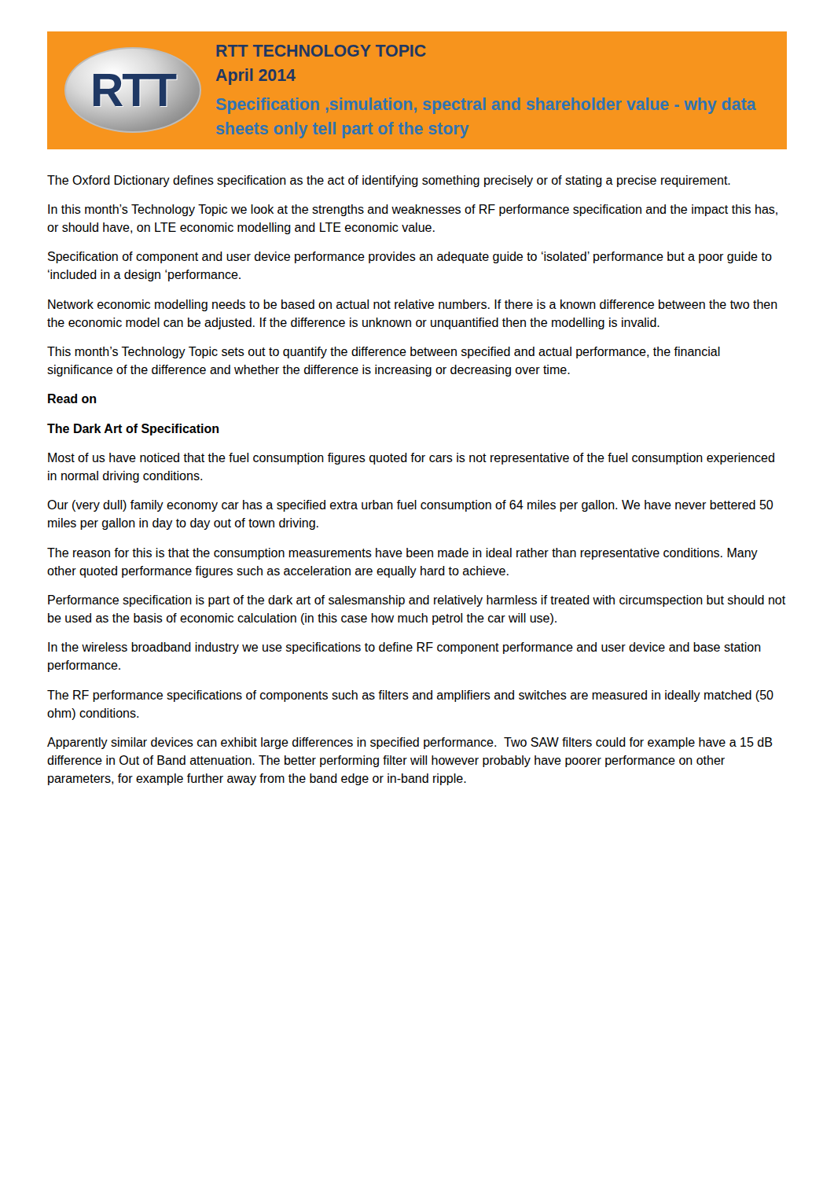RTT
RTT TECHNOLOGY TOPIC
April 2014
Specification ,simulation, spectral and shareholder value - why data sheets only tell part of the story
The Oxford Dictionary defines specification as the act of identifying something precisely or of stating a precise requirement.
In this month’s Technology Topic we look at the strengths and weaknesses of RF performance specification and the impact this has, or should have, on LTE economic modelling and LTE economic value.
Specification of component and user device performance provides an adequate guide to ‘isolated’ performance but a poor guide to ‘included in a design ‘performance.
Network economic modelling needs to be based on actual not relative numbers. If there is a known difference between the two then the economic model can be adjusted. If the difference is unknown or unquantified then the modelling is invalid.
This month’s Technology Topic sets out to quantify the difference between specified and actual performance, the financial significance of the difference and whether the difference is increasing or decreasing over time.
Read on
The Dark Art of Specification
Most of us have noticed that the fuel consumption figures quoted for cars is not representative of the fuel consumption experienced in normal driving conditions.
Our (very dull) family economy car has a specified extra urban fuel consumption of 64 miles per gallon. We have never bettered 50 miles per gallon in day to day out of town driving.
The reason for this is that the consumption measurements have been made in ideal rather than representative conditions. Many other quoted performance figures such as acceleration are equally hard to achieve.
Performance specification is part of the dark art of salesmanship and relatively harmless if treated with circumspection but should not be used as the basis of economic calculation (in this case how much petrol the car will use).
In the wireless broadband industry we use specifications to define RF component performance and user device and base station performance.
The RF performance specifications of components such as filters and amplifiers and switches are measured in ideally matched (50 ohm) conditions.
Apparently similar devices can exhibit large differences in specified performance. Two SAW filters could for example have a 15 dB difference in Out of Band attenuation. The better performing filter will however probably have poorer performance on other parameters, for example further away from the band edge or in-band ripple.